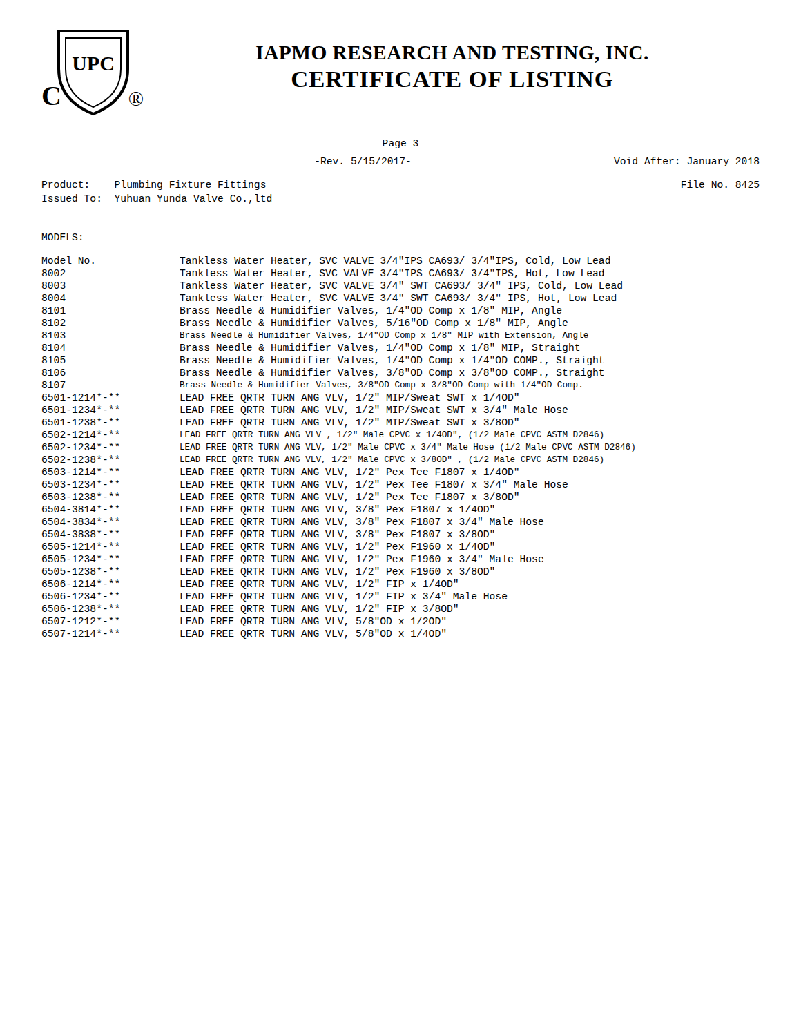UPC
C
®
IAPMO RESEARCH AND TESTING, INC.
CERTIFICATE OF LISTING
Page 3
-Rev. 5/15/2017-
Void After: January 2018
Product: Plumbing Fixture Fittings
File No. 8425
Issued To: Yuhuan Yunda Valve Co.,ltd
MODELS:
| Model No. | Tankless Water Heater, SVC VALVE 3/4"IPS CA693/ 3/4"IPS, Cold, Low Lead |
| 8002 | Tankless Water Heater, SVC VALVE 3/4"IPS CA693/ 3/4"IPS, Hot, Low Lead |
| 8003 | Tankless Water Heater, SVC VALVE 3/4" SWT CA693/ 3/4" IPS, Cold, Low Lead |
| 8004 | Tankless Water Heater, SVC VALVE 3/4" SWT CA693/ 3/4" IPS, Hot, Low Lead |
| 8101 | Brass Needle & Humidifier Valves, 1/4"OD Comp x 1/8" MIP, Angle |
| 8102 | Brass Needle & Humidifier Valves, 5/16"OD Comp x 1/8" MIP, Angle |
| 8103 | Brass Needle & Humidifier Valves, 1/4"OD Comp x 1/8" MIP with Extension, Angle |
| 8104 | Brass Needle & Humidifier Valves, 1/4"OD Comp x 1/8" MIP, Straight |
| 8105 | Brass Needle & Humidifier Valves, 1/4"OD Comp x 1/4"OD COMP., Straight |
| 8106 | Brass Needle & Humidifier Valves, 3/8"OD Comp x 3/8"OD COMP., Straight |
| 8107 | Brass Needle & Humidifier Valves, 3/8"OD Comp x 3/8"OD Comp with 1/4"OD Comp. |
| 6501-1214*-** | LEAD FREE QRTR TURN ANG VLV, 1/2" MIP/Sweat SWT x 1/4OD" |
| 6501-1234*-** | LEAD FREE QRTR TURN ANG VLV, 1/2" MIP/Sweat SWT x 3/4" Male Hose |
| 6501-1238*-** | LEAD FREE QRTR TURN ANG VLV, 1/2" MIP/Sweat SWT x 3/8OD" |
| 6502-1214*-** | LEAD FREE QRTR TURN ANG VLV , 1/2" Male CPVC x 1/4OD", (1/2 Male CPVC ASTM D2846) |
| 6502-1234*-** | LEAD FREE QRTR TURN ANG VLV, 1/2" Male CPVC x 3/4" Male Hose (1/2 Male CPVC ASTM D2846) |
| 6502-1238*-** | LEAD FREE QRTR TURN ANG VLV, 1/2" Male CPVC x 3/8OD" , (1/2 Male CPVC ASTM D2846) |
| 6503-1214*-** | LEAD FREE QRTR TURN ANG VLV, 1/2" Pex Tee F1807 x 1/4OD" |
| 6503-1234*-** | LEAD FREE QRTR TURN ANG VLV, 1/2" Pex Tee F1807 x 3/4" Male Hose |
| 6503-1238*-** | LEAD FREE QRTR TURN ANG VLV, 1/2" Pex Tee F1807 x 3/8OD" |
| 6504-3814*-** | LEAD FREE QRTR TURN ANG VLV, 3/8" Pex F1807 x 1/4OD" |
| 6504-3834*-** | LEAD FREE QRTR TURN ANG VLV, 3/8" Pex F1807 x 3/4" Male Hose |
| 6504-3838*-** | LEAD FREE QRTR TURN ANG VLV, 3/8" Pex F1807 x 3/8OD" |
| 6505-1214*-** | LEAD FREE QRTR TURN ANG VLV, 1/2" Pex F1960 x 1/4OD" |
| 6505-1234*-** | LEAD FREE QRTR TURN ANG VLV, 1/2" Pex F1960 x 3/4" Male Hose |
| 6505-1238*-** | LEAD FREE QRTR TURN ANG VLV, 1/2" Pex F1960 x 3/8OD" |
| 6506-1214*-** | LEAD FREE QRTR TURN ANG VLV, 1/2" FIP x 1/4OD" |
| 6506-1234*-** | LEAD FREE QRTR TURN ANG VLV, 1/2" FIP x 3/4" Male Hose |
| 6506-1238*-** | LEAD FREE QRTR TURN ANG VLV, 1/2" FIP x 3/8OD" |
| 6507-1212*-** | LEAD FREE QRTR TURN ANG VLV, 5/8"OD x 1/2OD" |
| 6507-1214*-** | LEAD FREE QRTR TURN ANG VLV, 5/8"OD x 1/4OD" |